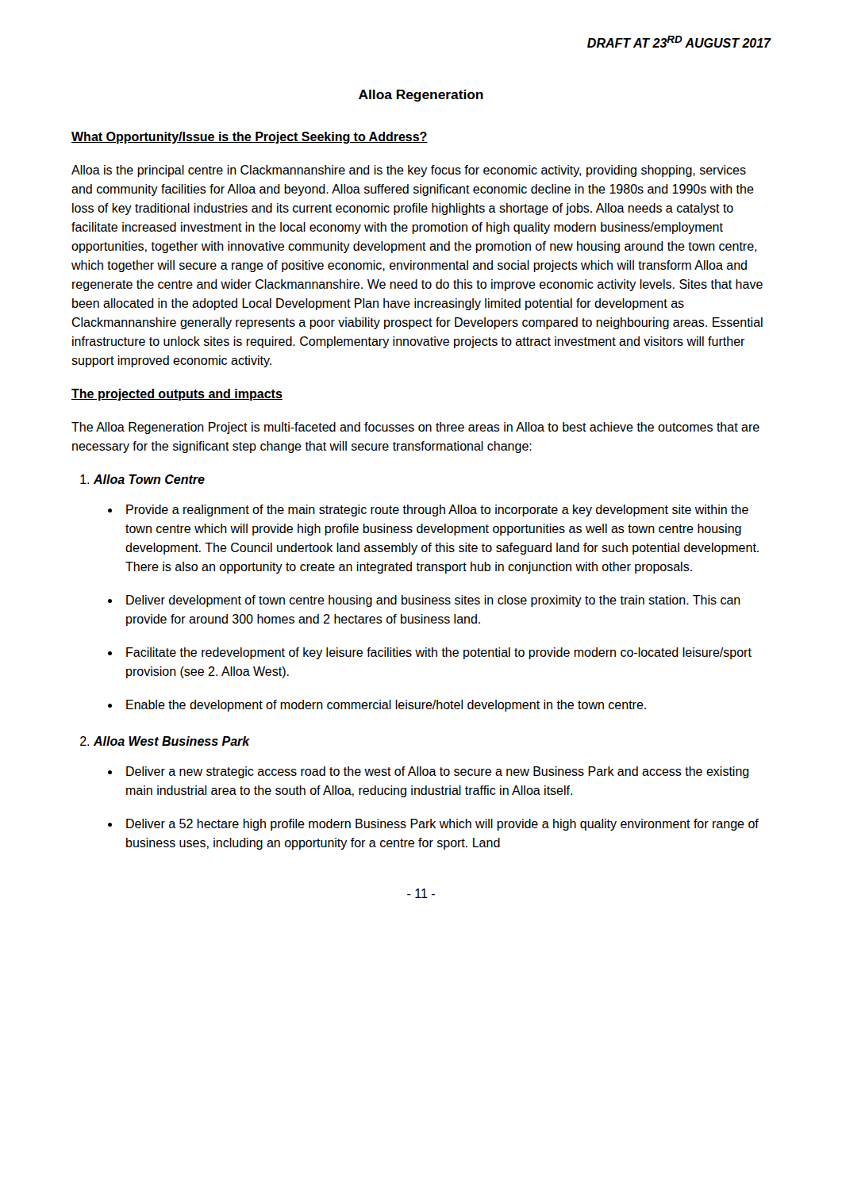DRAFT AT 23RD AUGUST 2017
Alloa Regeneration
What Opportunity/Issue is the Project Seeking to Address?
Alloa is the principal centre in Clackmannanshire and is the key focus for economic activity, providing shopping, services and community facilities for Alloa and beyond. Alloa suffered significant economic decline in the 1980s and 1990s with the loss of key traditional industries and its current economic profile highlights a shortage of jobs. Alloa needs a catalyst to facilitate increased investment in the local economy with the promotion of high quality modern business/employment opportunities, together with innovative community development and the promotion of new housing around the town centre, which together will secure a range of positive economic, environmental and social projects which will transform Alloa and regenerate the centre and wider Clackmannanshire. We need to do this to improve economic activity levels. Sites that have been allocated in the adopted Local Development Plan have increasingly limited potential for development as Clackmannanshire generally represents a poor viability prospect for Developers compared to neighbouring areas. Essential infrastructure to unlock sites is required. Complementary innovative projects to attract investment and visitors will further support improved economic activity.
The projected outputs and impacts
The Alloa Regeneration Project is multi-faceted and focusses on three areas in Alloa to best achieve the outcomes that are necessary for the significant step change that will secure transformational change:
Alloa Town Centre
Provide a realignment of the main strategic route through Alloa to incorporate a key development site within the town centre which will provide high profile business development opportunities as well as town centre housing development. The Council undertook land assembly of this site to safeguard land for such potential development. There is also an opportunity to create an integrated transport hub in conjunction with other proposals.
Deliver development of town centre housing and business sites in close proximity to the train station. This can provide for around 300 homes and 2 hectares of business land.
Facilitate the redevelopment of key leisure facilities with the potential to provide modern co-located leisure/sport provision (see 2. Alloa West).
Enable the development of modern commercial leisure/hotel development in the town centre.
Alloa West Business Park
Deliver a new strategic access road to the west of Alloa to secure a new Business Park and access the existing main industrial area to the south of Alloa, reducing industrial traffic in Alloa itself.
Deliver a 52 hectare high profile modern Business Park which will provide a high quality environment for range of business uses, including an opportunity for a centre for sport. Land
- 11 -